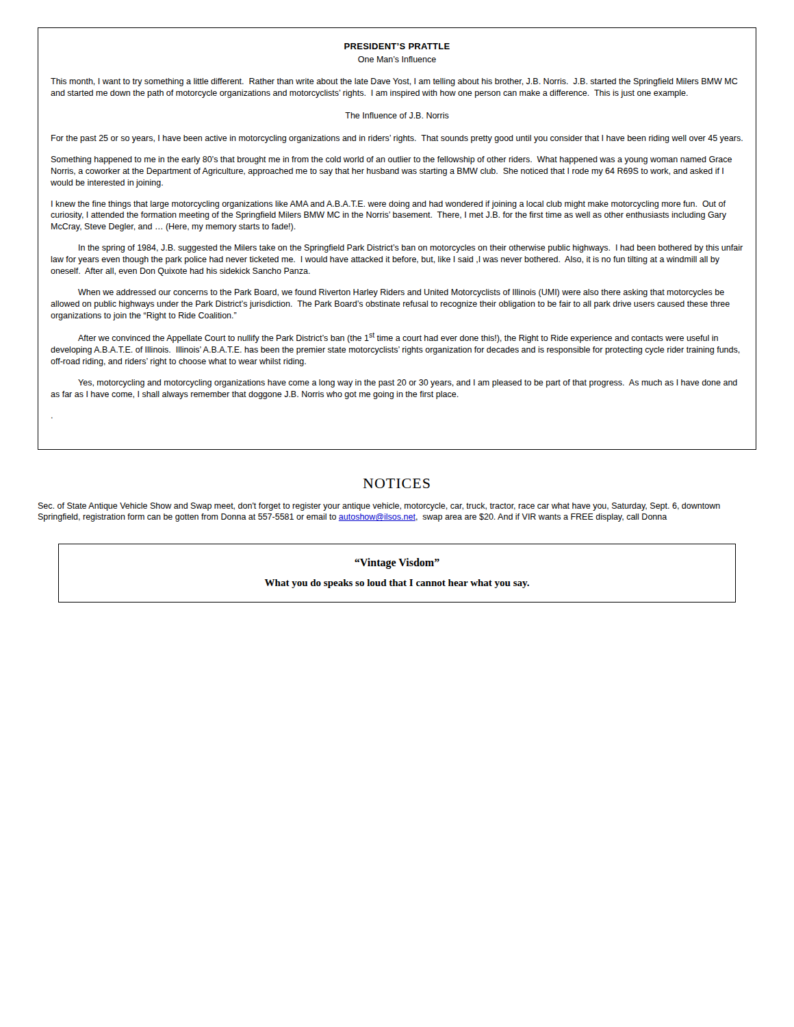PRESIDENT’S PRATTLE
One Man’s Influence
This month, I want to try something a little different. Rather than write about the late Dave Yost, I am telling about his brother, J.B. Norris. J.B. started the Springfield Milers BMW MC and started me down the path of motorcycle organizations and motorcyclists’ rights. I am inspired with how one person can make a difference. This is just one example.
The Influence of J.B. Norris
For the past 25 or so years, I have been active in motorcycling organizations and in riders’ rights. That sounds pretty good until you consider that I have been riding well over 45 years.
Something happened to me in the early 80’s that brought me in from the cold world of an outlier to the fellowship of other riders. What happened was a young woman named Grace Norris, a coworker at the Department of Agriculture, approached me to say that her husband was starting a BMW club. She noticed that I rode my 64 R69S to work, and asked if I would be interested in joining.
I knew the fine things that large motorcycling organizations like AMA and A.B.A.T.E. were doing and had wondered if joining a local club might make motorcycling more fun. Out of curiosity, I attended the formation meeting of the Springfield Milers BMW MC in the Norris’ basement. There, I met J.B. for the first time as well as other enthusiasts including Gary McCray, Steve Degler, and … (Here, my memory starts to fade!).
In the spring of 1984, J.B. suggested the Milers take on the Springfield Park District’s ban on motorcycles on their otherwise public highways. I had been bothered by this unfair law for years even though the park police had never ticketed me. I would have attacked it before, but, like I said ,I was never bothered. Also, it is no fun tilting at a windmill all by oneself. After all, even Don Quixote had his sidekick Sancho Panza.
When we addressed our concerns to the Park Board, we found Riverton Harley Riders and United Motorcyclists of Illinois (UMI) were also there asking that motorcycles be allowed on public highways under the Park District’s jurisdiction. The Park Board’s obstinate refusal to recognize their obligation to be fair to all park drive users caused these three organizations to join the “Right to Ride Coalition.”
After we convinced the Appellate Court to nullify the Park District’s ban (the 1st time a court had ever done this!), the Right to Ride experience and contacts were useful in developing A.B.A.T.E. of Illinois. Illinois’ A.B.A.T.E. has been the premier state motorcyclists’ rights organization for decades and is responsible for protecting cycle rider training funds, off-road riding, and riders’ right to choose what to wear whilst riding.
Yes, motorcycling and motorcycling organizations have come a long way in the past 20 or 30 years, and I am pleased to be part of that progress. As much as I have done and as far as I have come, I shall always remember that doggone J.B. Norris who got me going in the first place.
.
NOTICES
Sec. of State Antique Vehicle Show and Swap meet, don't forget to register your antique vehicle, motorcycle, car, truck, tractor, race car what have you, Saturday, Sept. 6, downtown Springfield, registration form can be gotten from Donna at 557-5581 or email to autoshow@ilsos.net, swap area are $20. And if VIR wants a FREE display, call Donna
“Vintage Visdom”
What you do speaks so loud that I cannot hear what you say.